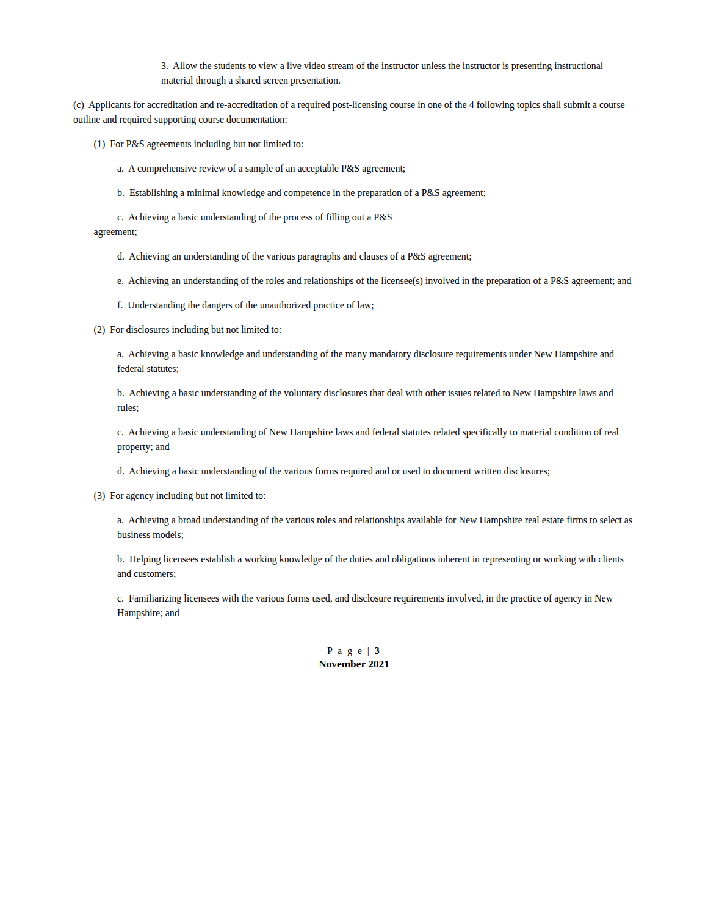3. Allow the students to view a live video stream of the instructor unless the instructor is presenting instructional material through a shared screen presentation.
(c) Applicants for accreditation and re-accreditation of a required post-licensing course in one of the 4 following topics shall submit a course outline and required supporting course documentation:
(1) For P&S agreements including but not limited to:
a. A comprehensive review of a sample of an acceptable P&S agreement;
b. Establishing a minimal knowledge and competence in the preparation of a P&S agreement;
c. Achieving a basic understanding of the process of filling out a P&S
agreement;
d. Achieving an understanding of the various paragraphs and clauses of a P&S agreement;
e. Achieving an understanding of the roles and relationships of the licensee(s) involved in the preparation of a P&S agreement; and
f. Understanding the dangers of the unauthorized practice of law;
(2) For disclosures including but not limited to:
a. Achieving a basic knowledge and understanding of the many mandatory disclosure requirements under New Hampshire and federal statutes;
b. Achieving a basic understanding of the voluntary disclosures that deal with other issues related to New Hampshire laws and rules;
c. Achieving a basic understanding of New Hampshire laws and federal statutes related specifically to material condition of real property; and
d. Achieving a basic understanding of the various forms required and or used to document written disclosures;
(3) For agency including but not limited to:
a. Achieving a broad understanding of the various roles and relationships available for New Hampshire real estate firms to select as business models;
b. Helping licensees establish a working knowledge of the duties and obligations inherent in representing or working with clients and customers;
c. Familiarizing licensees with the various forms used, and disclosure requirements involved, in the practice of agency in New Hampshire; and
P a g e | 3
November 2021